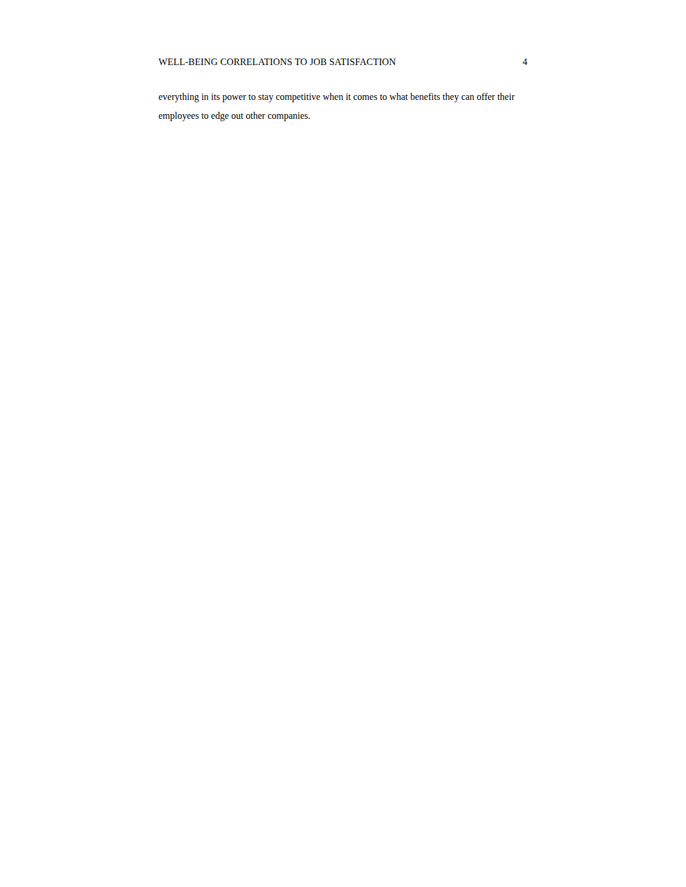Well-Being Correlations to Job Satisfaction 4
everything in its power to stay competitive when it comes to what benefits they can offer their employees to edge out other companies.